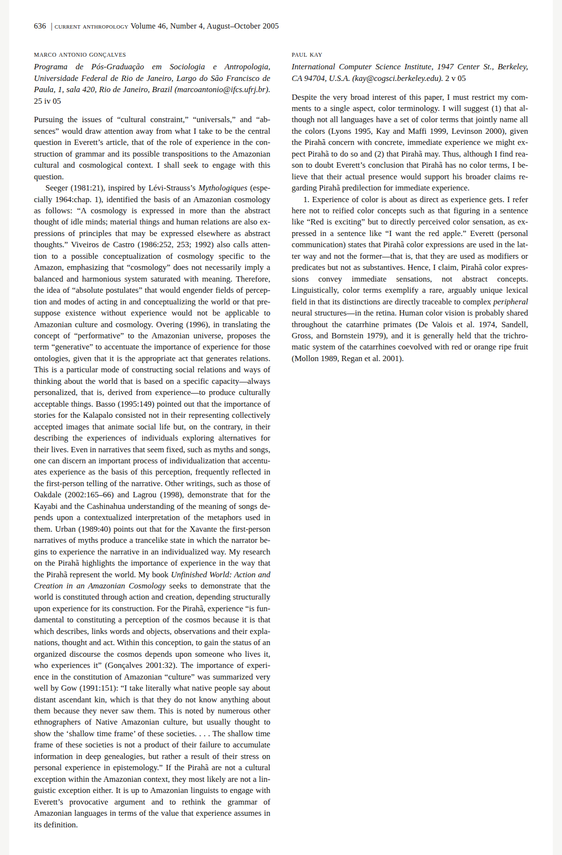636| current anthropology Volume 46, Number 4, August–October 2005
marco antonio gonçalves
Programa de Pós-Graduação em Sociologia e Antropologia, Universidade Federal de Rio de Janeiro, Largo do São Francisco de Paula, 1, sala 420, Rio de Janeiro, Brazil (marcoantonio@ifcs.ufrj.br). 25 iv 05
Pursuing the issues of “cultural constraint,” “universals,” and “absences” would draw attention away from what I take to be the central question in Everett’s article, that of the role of experience in the construction of grammar and its possible transpositions to the Amazonian cultural and cosmological context. I shall seek to engage with this question.
Seeger (1981:21), inspired by Lévi-Strauss’s Mythologiques (especially 1964:chap. 1), identified the basis of an Amazonian cosmology as follows: “A cosmology is expressed in more than the abstract thought of idle minds; material things and human relations are also expressions of principles that may be expressed elsewhere as abstract thoughts.” Viveiros de Castro (1986:252, 253; 1992) also calls attention to a possible conceptualization of cosmology specific to the Amazon, emphasizing that “cosmology” does not necessarily imply a balanced and harmonious system saturated with meaning. Therefore, the idea of “absolute postulates” that would engender fields of perception and modes of acting in and conceptualizing the world or that presuppose existence without experience would not be applicable to Amazonian culture and cosmology. Overing (1996), in translating the concept of “performative” to the Amazonian universe, proposes the term “generative” to accentuate the importance of experience for those ontologies, given that it is the appropriate act that generates relations. This is a particular mode of constructing social relations and ways of thinking about the world that is based on a specific capacity—always personalized, that is, derived from experience—to produce culturally acceptable things. Basso (1995:149) pointed out that the importance of stories for the Kalapalo consisted not in their representing collectively accepted images that animate social life but, on the contrary, in their describing the experiences of individuals exploring alternatives for their lives. Even in narratives that seem fixed, such as myths and songs, one can discern an important process of individualization that accentuates experience as the basis of this perception, frequently reflected in the first-person telling of the narrative. Other writings, such as those of Oakdale (2002:165–66) and Lagrou (1998), demonstrate that for the Kayabi and the Cashinahua understanding of the meaning of songs depends upon a contextualized interpretation of the metaphors used in them. Urban (1989:40) points out that for the Xavante the first-person narratives of myths produce a trancelike state in which the narrator begins to experience the narrative in an individualized way. My research on the Pirahã highlights the importance of experience in the way that the Pirahã represent the world. My book Unfinished World: Action and Creation in an Amazonian Cosmology seeks to demonstrate that the world is constituted through action and creation, depending structurally upon experience for its construction. For the Pirahã, experience “is fundamental to constituting a perception of the cosmos because it is that which describes, links words and objects, observations and their explanations, thought and act. Within this conception, to gain the status of an organized discourse the cosmos depends upon someone who lives it, who experiences it” (Gonçalves 2001:32). The importance of experience in the constitution of Amazonian “culture” was summarized very well by Gow (1991:151): “I take literally what native people say about distant ascendant kin, which is that they do not know anything about them because they never saw them. This is noted by numerous other ethnographers of Native Amazonian culture, but usually thought to show the ‘shallow time frame’ of these societies. . . . The shallow time frame of these societies is not a product of their failure to accumulate information in deep genealogies, but rather a result of their stress on personal experience in epistemology.” If the Pirahã are not a cultural exception within the Amazonian context, they most likely are not a linguistic exception either. It is up to Amazonian linguists to engage with Everett’s provocative argument and to rethink the grammar of Amazonian languages in terms of the value that experience assumes in its definition.
paul kay
International Computer Science Institute, 1947 Center St., Berkeley, CA 94704, U.S.A. (kay@cogsci.berkeley.edu). 2 v 05
Despite the very broad interest of this paper, I must restrict my comments to a single aspect, color terminology. I will suggest (1) that although not all languages have a set of color terms that jointly name all the colors (Lyons 1995, Kay and Maffi 1999, Levinson 2000), given the Pirahã concern with concrete, immediate experience we might expect Pirahã to do so and (2) that Pirahã may. Thus, although I find reason to doubt Everett’s conclusion that Pirahã has no color terms, I believe that their actual presence would support his broader claims regarding Pirahã predilection for immediate experience.
1. Experience of color is about as direct as experience gets. I refer here not to reified color concepts such as that figuring in a sentence like “Red is exciting” but to directly perceived color sensation, as expressed in a sentence like “I want the red apple.” Everett (personal communication) states that Pirahã color expressions are used in the latter way and not the former—that is, that they are used as modifiers or predicates but not as substantives. Hence, I claim, Pirahã color expressions convey immediate sensations, not abstract concepts. Linguistically, color terms exemplify a rare, arguably unique lexical field in that its distinctions are directly traceable to complex peripheral neural structures—in the retina. Human color vision is probably shared throughout the catarrhine primates (De Valois et al. 1974, Sandell, Gross, and Bornstein 1979), and it is generally held that the trichromatic system of the catarrhines coevolved with red or orange ripe fruit (Mollon 1989, Regan et al. 2001).